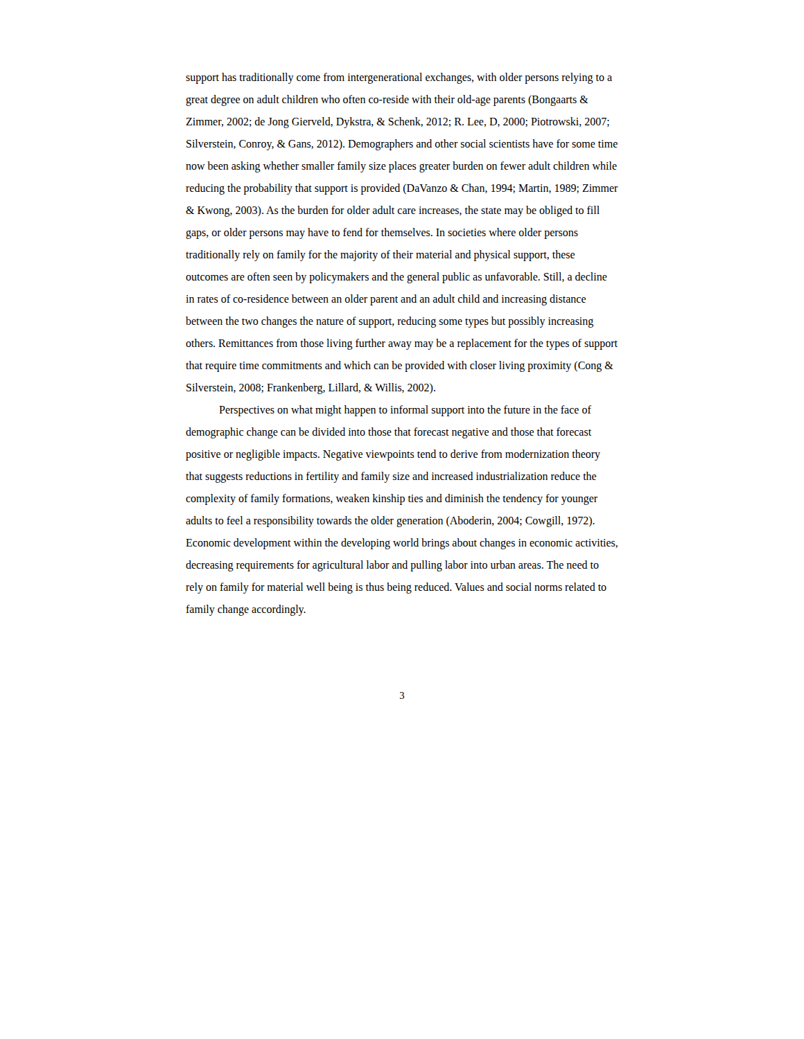support has traditionally come from intergenerational exchanges, with older persons relying to a great degree on adult children who often co-reside with their old-age parents (Bongaarts & Zimmer, 2002; de Jong Gierveld, Dykstra, & Schenk, 2012; R. Lee, D, 2000; Piotrowski, 2007; Silverstein, Conroy, & Gans, 2012). Demographers and other social scientists have for some time now been asking whether smaller family size places greater burden on fewer adult children while reducing the probability that support is provided (DaVanzo & Chan, 1994; Martin, 1989; Zimmer & Kwong, 2003). As the burden for older adult care increases, the state may be obliged to fill gaps, or older persons may have to fend for themselves. In societies where older persons traditionally rely on family for the majority of their material and physical support, these outcomes are often seen by policymakers and the general public as unfavorable. Still, a decline in rates of co-residence between an older parent and an adult child and increasing distance between the two changes the nature of support, reducing some types but possibly increasing others. Remittances from those living further away may be a replacement for the types of support that require time commitments and which can be provided with closer living proximity (Cong & Silverstein, 2008; Frankenberg, Lillard, & Willis, 2002).
Perspectives on what might happen to informal support into the future in the face of demographic change can be divided into those that forecast negative and those that forecast positive or negligible impacts. Negative viewpoints tend to derive from modernization theory that suggests reductions in fertility and family size and increased industrialization reduce the complexity of family formations, weaken kinship ties and diminish the tendency for younger adults to feel a responsibility towards the older generation (Aboderin, 2004; Cowgill, 1972). Economic development within the developing world brings about changes in economic activities, decreasing requirements for agricultural labor and pulling labor into urban areas. The need to rely on family for material well being is thus being reduced. Values and social norms related to family change accordingly.
3